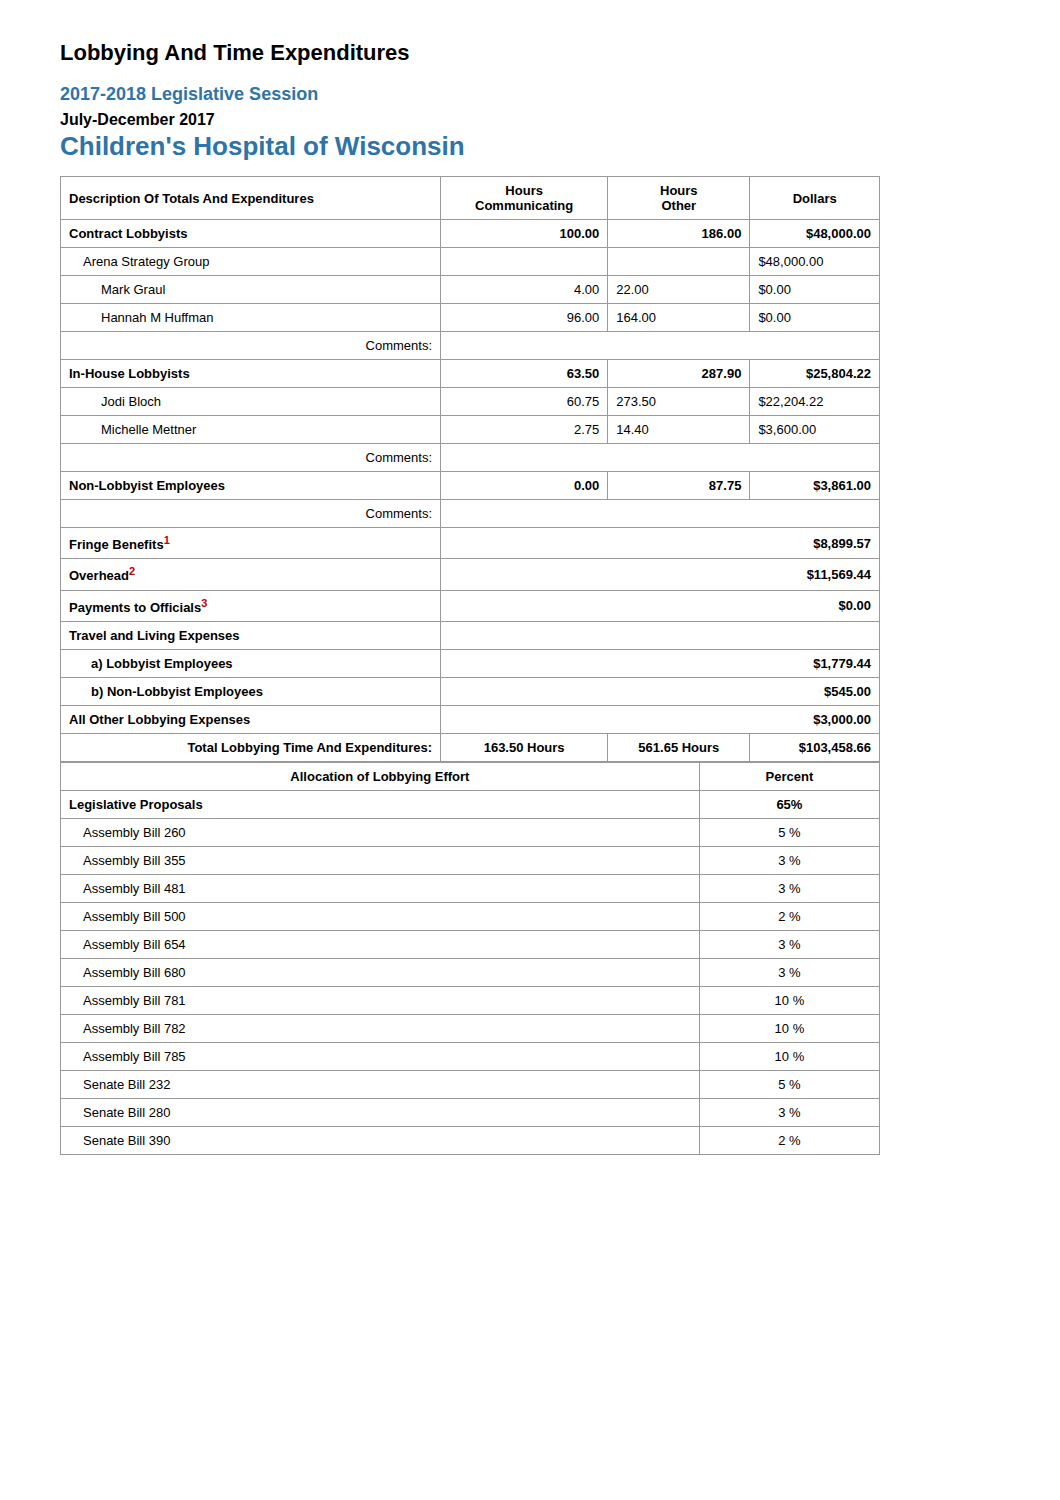Lobbying And Time Expenditures
2017-2018 Legislative Session
July-December 2017
Children's Hospital of Wisconsin
| Description Of Totals And Expenditures | Hours Communicating | Hours Other | Dollars |
| --- | --- | --- | --- |
| Contract Lobbyists | 100.00 | 186.00 | $48,000.00 |
| Arena Strategy Group | | | $48,000.00 |
| Mark Graul | 4.00 | 22.00 | $0.00 |
| Hannah M Huffman | 96.00 | 164.00 | $0.00 |
| Comments: | |
| In-House Lobbyists | 63.50 | 287.90 | $25,804.22 |
| Jodi Bloch | 60.75 | 273.50 | $22,204.22 |
| Michelle Mettner | 2.75 | 14.40 | $3,600.00 |
| Comments: | |
| Non-Lobbyist Employees | 0.00 | 87.75 | $3,861.00 |
| Comments: | |
| Fringe Benefits 1 | $8,899.57 |
| Overhead 2 | $11,569.44 |
| Payments to Officials 3 | $0.00 |
| Travel and Living Expenses | |
| a) Lobbyist Employees | $1,779.44 |
| b) Non-Lobbyist Employees | $545.00 |
| All Other Lobbying Expenses | $3,000.00 |
| Total Lobbying Time And Expenditures: | 163.50 Hours | 561.65 Hours | $103,458.66 |
| Allocation of Lobbying Effort | Percent |
| --- | --- |
| Legislative Proposals | 65% |
| Assembly Bill 260 | 5 % |
| Assembly Bill 355 | 3 % |
| Assembly Bill 481 | 3 % |
| Assembly Bill 500 | 2 % |
| Assembly Bill 654 | 3 % |
| Assembly Bill 680 | 3 % |
| Assembly Bill 781 | 10 % |
| Assembly Bill 782 | 10 % |
| Assembly Bill 785 | 10 % |
| Senate Bill 232 | 5 % |
| Senate Bill 280 | 3 % |
| Senate Bill 390 | 2 % |